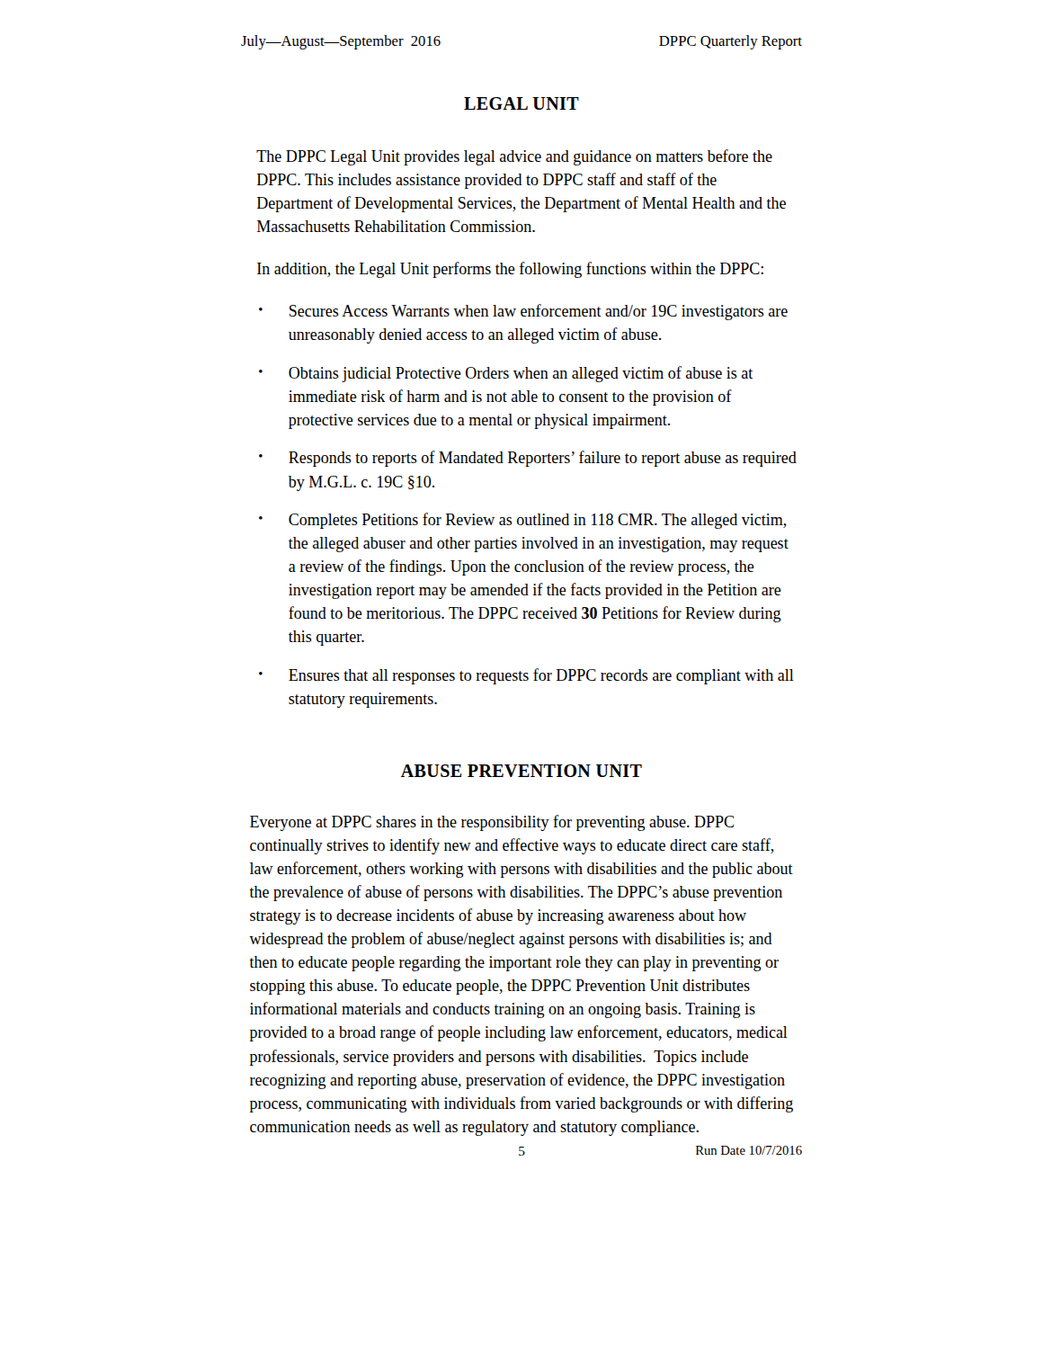July—August—September 2016 DPPC Quarterly Report
LEGAL UNIT
The DPPC Legal Unit provides legal advice and guidance on matters before the DPPC. This includes assistance provided to DPPC staff and staff of the Department of Developmental Services, the Department of Mental Health and the Massachusetts Rehabilitation Commission.
In addition, the Legal Unit performs the following functions within the DPPC:
Secures Access Warrants when law enforcement and/or 19C investigators are unreasonably denied access to an alleged victim of abuse.
Obtains judicial Protective Orders when an alleged victim of abuse is at immediate risk of harm and is not able to consent to the provision of protective services due to a mental or physical impairment.
Responds to reports of Mandated Reporters’ failure to report abuse as required by M.G.L. c. 19C §10.
Completes Petitions for Review as outlined in 118 CMR. The alleged victim, the alleged abuser and other parties involved in an investigation, may request a review of the findings. Upon the conclusion of the review process, the investigation report may be amended if the facts provided in the Petition are found to be meritorious. The DPPC received 30 Petitions for Review during this quarter.
Ensures that all responses to requests for DPPC records are compliant with all statutory requirements.
ABUSE PREVENTION UNIT
Everyone at DPPC shares in the responsibility for preventing abuse. DPPC continually strives to identify new and effective ways to educate direct care staff, law enforcement, others working with persons with disabilities and the public about the prevalence of abuse of persons with disabilities. The DPPC’s abuse prevention strategy is to decrease incidents of abuse by increasing awareness about how widespread the problem of abuse/neglect against persons with disabilities is; and then to educate people regarding the important role they can play in preventing or stopping this abuse. To educate people, the DPPC Prevention Unit distributes informational materials and conducts training on an ongoing basis. Training is provided to a broad range of people including law enforcement, educators, medical professionals, service providers and persons with disabilities. Topics include recognizing and reporting abuse, preservation of evidence, the DPPC investigation process, communicating with individuals from varied backgrounds or with differing communication needs as well as regulatory and statutory compliance.
5 Run Date 10/7/2016